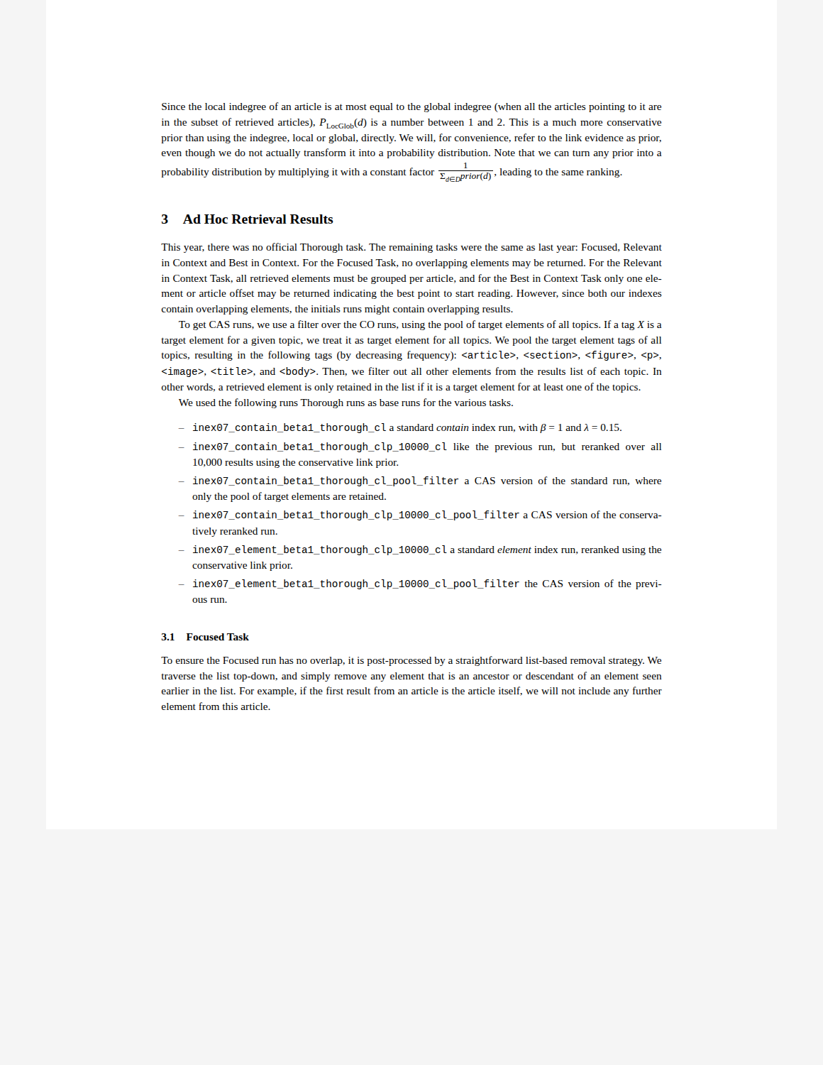Since the local indegree of an article is at most equal to the global indegree (when all the articles pointing to it are in the subset of retrieved articles), PLocGlob(d) is a number between 1 and 2. This is a much more conservative prior than using the indegree, local or global, directly. We will, for convenience, refer to the link evidence as prior, even though we do not actually transform it into a probability distribution. Note that we can turn any prior into a probability distribution by multiplying it with a constant factor 1 Σd∈Dprior(d), leading to the same ranking.
3 Ad Hoc Retrieval Results
This year, there was no official Thorough task. The remaining tasks were the same as last year: Focused, Relevant in Context and Best in Context. For the Focused Task, no overlapping elements may be returned. For the Relevant in Context Task, all retrieved elements must be grouped per article, and for the Best in Context Task only one element or article offset may be returned indicating the best point to start reading. However, since both our indexes contain overlapping elements, the initials runs might contain overlapping results.
To get CAS runs, we use a filter over the CO runs, using the pool of target elements of all topics. If a tag X is a target element for a given topic, we treat it as target element for all topics. We pool the target element tags of all topics, resulting in the following tags (by decreasing frequency): <article>, <section>, <figure>, <p>, <image>, <title>, and <body>. Then, we filter out all other elements from the results list of each topic. In other words, a retrieved element is only retained in the list if it is a target element for at least one of the topics.
We used the following runs Thorough runs as base runs for the various tasks.
inex07_contain_beta1_thorough_cl a standard contain index run, with β = 1 and λ = 0.15.
inex07_contain_beta1_thorough_clp_10000_cl like the previous run, but reranked over all 10,000 results using the conservative link prior.
inex07_contain_beta1_thorough_cl_pool_filter a CAS version of the standard run, where only the pool of target elements are retained.
inex07_contain_beta1_thorough_clp_10000_cl_pool_filter a CAS version of the conservatively reranked run.
inex07_element_beta1_thorough_clp_10000_cl a standard element index run, reranked using the conservative link prior.
inex07_element_beta1_thorough_clp_10000_cl_pool_filter the CAS version of the previous run.
3.1 Focused Task
To ensure the Focused run has no overlap, it is post-processed by a straightforward list-based removal strategy. We traverse the list top-down, and simply remove any element that is an ancestor or descendant of an element seen earlier in the list. For example, if the first result from an article is the article itself, we will not include any further element from this article.